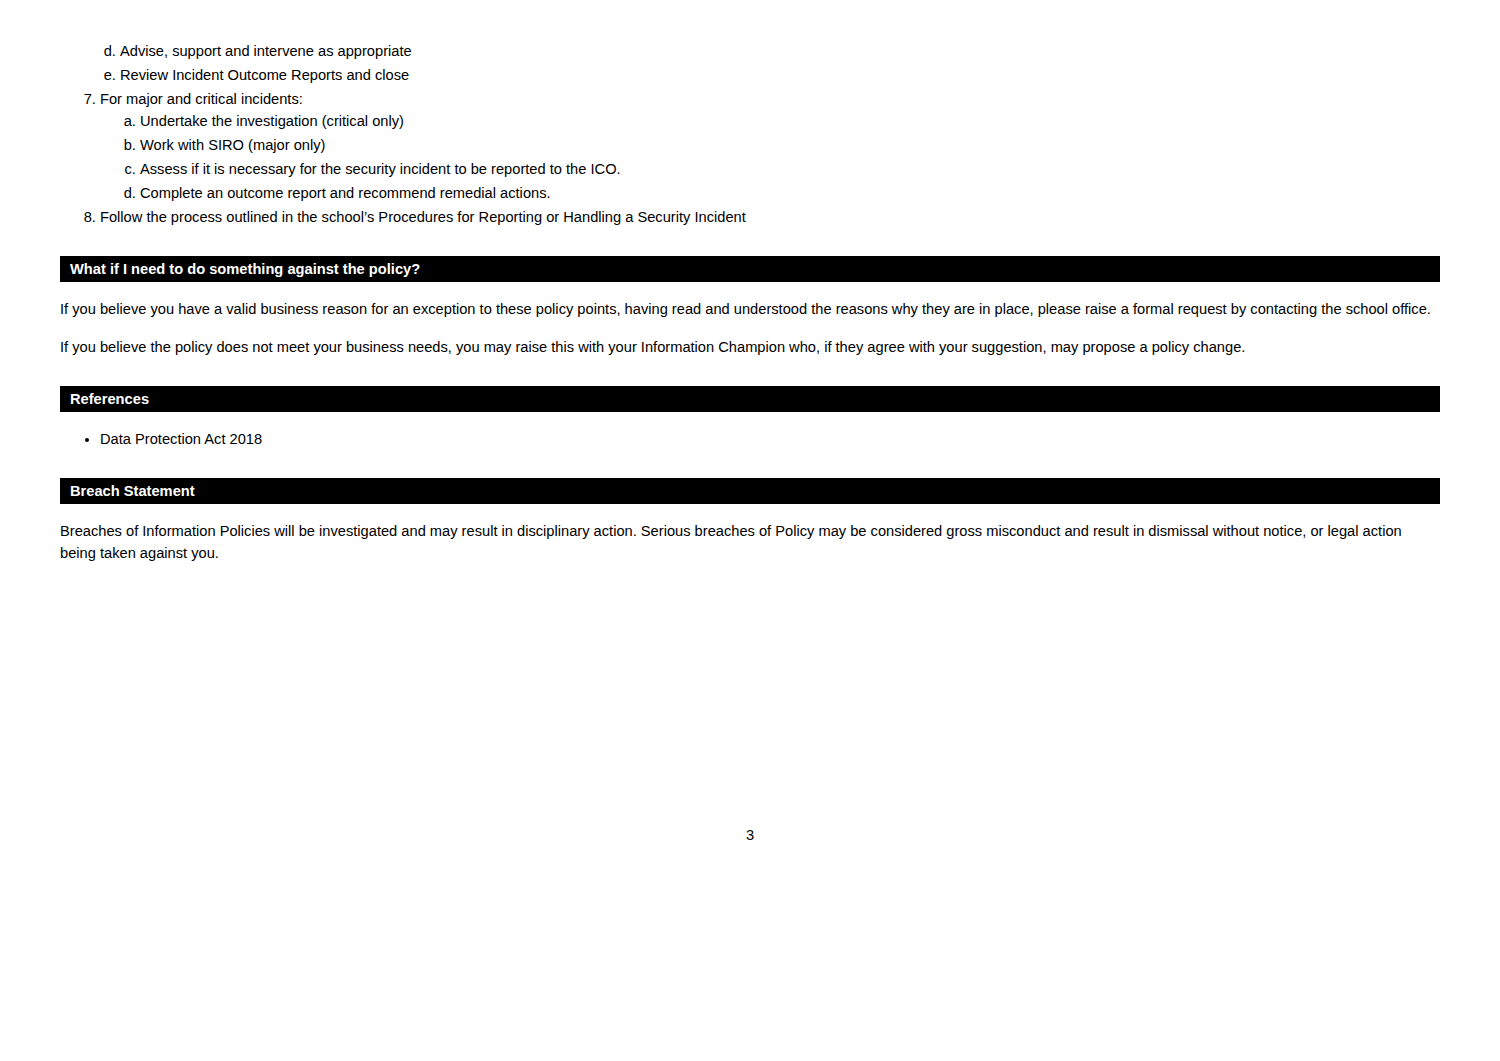Advise, support and intervene as appropriate
Review Incident Outcome Reports and close
For major and critical incidents:
Undertake the investigation (critical only)
Work with SIRO (major only)
Assess if it is necessary for the security incident to be reported to the ICO.
Complete an outcome report and recommend remedial actions.
Follow the process outlined in the school’s Procedures for Reporting or Handling a Security Incident
What if I need to do something against the policy?
If you believe you have a valid business reason for an exception to these policy points, having read and understood the reasons why they are in place, please raise a formal request by contacting the school office.
If you believe the policy does not meet your business needs, you may raise this with your Information Champion who, if they agree with your suggestion, may propose a policy change.
References
Data Protection Act 2018
Breach Statement
Breaches of Information Policies will be investigated and may result in disciplinary action. Serious breaches of Policy may be considered gross misconduct and result in dismissal without notice, or legal action being taken against you.
3